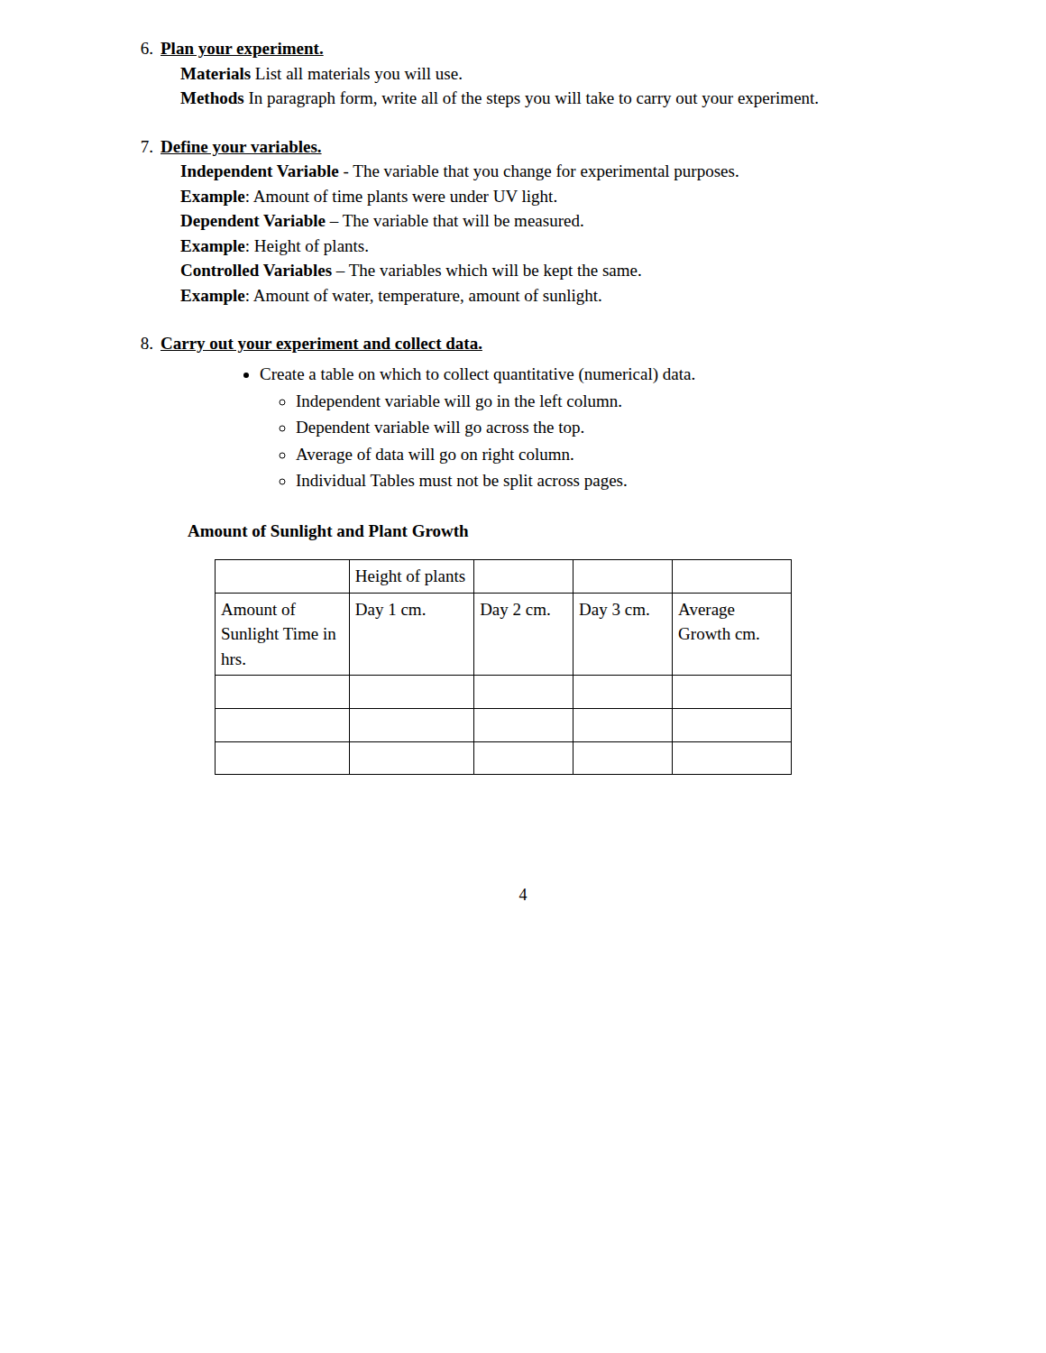6. Plan your experiment.
Materials List all materials you will use.
Methods In paragraph form, write all of the steps you will take to carry out your experiment.
7. Define your variables.
Independent Variable - The variable that you change for experimental purposes.
Example: Amount of time plants were under UV light.
Dependent Variable – The variable that will be measured.
Example: Height of plants.
Controlled Variables – The variables which will be kept the same.
Example: Amount of water, temperature, amount of sunlight.
8. Carry out your experiment and collect data.
Create a table on which to collect quantitative (numerical) data.
Independent variable will go in the left column.
Dependent variable will go across the top.
Average of data will go on right column.
Individual Tables must not be split across pages.
Amount of Sunlight and Plant Growth
| | Height of plants | | | |
| Amount of Sunlight Time in hrs. | Day 1 cm. | Day 2 cm. | Day 3 cm. | Average Growth cm. |
4